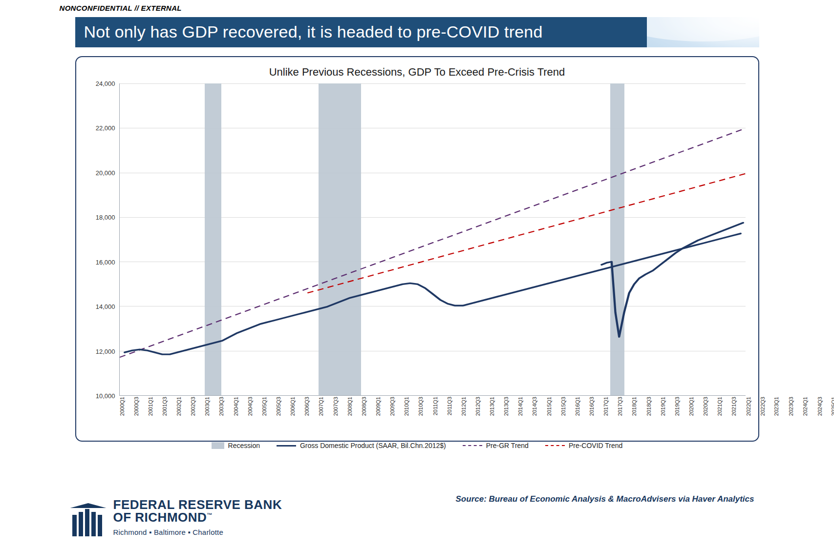NONCONFIDENTIAL // EXTERNAL
Not only has GDP recovered, it is headed to pre-COVID trend
Unlike Previous Recessions, GDP To Exceed Pre-Crisis Trend
24,000
22,000
20,000
18,000
16,000
14,000
12,000
10,000
2000Q1
2000Q3
2001Q1
2001Q3
2002Q1
2002Q3
2003Q1
2003Q3
2004Q1
2004Q3
2005Q1
2005Q3
2006Q1
2006Q3
2007Q1
2007Q3
2008Q1
2008Q3
2009Q1
2009Q3
2010Q1
2010Q3
2011Q1
2011Q3
2012Q1
2012Q3
2013Q1
2013Q3
2014Q1
2014Q3
2015Q1
2015Q3
2016Q1
2016Q3
2017Q1
2017Q3
2018Q1
2018Q3
2019Q1
2019Q3
2020Q1
2020Q3
2021Q1
2021Q3
2022Q1
2022Q3
2023Q1
2023Q3
2024Q1
2024Q3
2025Q1
2025Q3
Recession
Gross Domestic Product (SAAR, Bil.Chn.2012$)
Pre-GR Trend
Pre-COVID Trend
Source: Bureau of Economic Analysis & MacroAdvisers via Haver Analytics
FEDERAL RESERVE BANK
OF RICHMOND™
Richmond ▪ Baltimore ▪ Charlotte